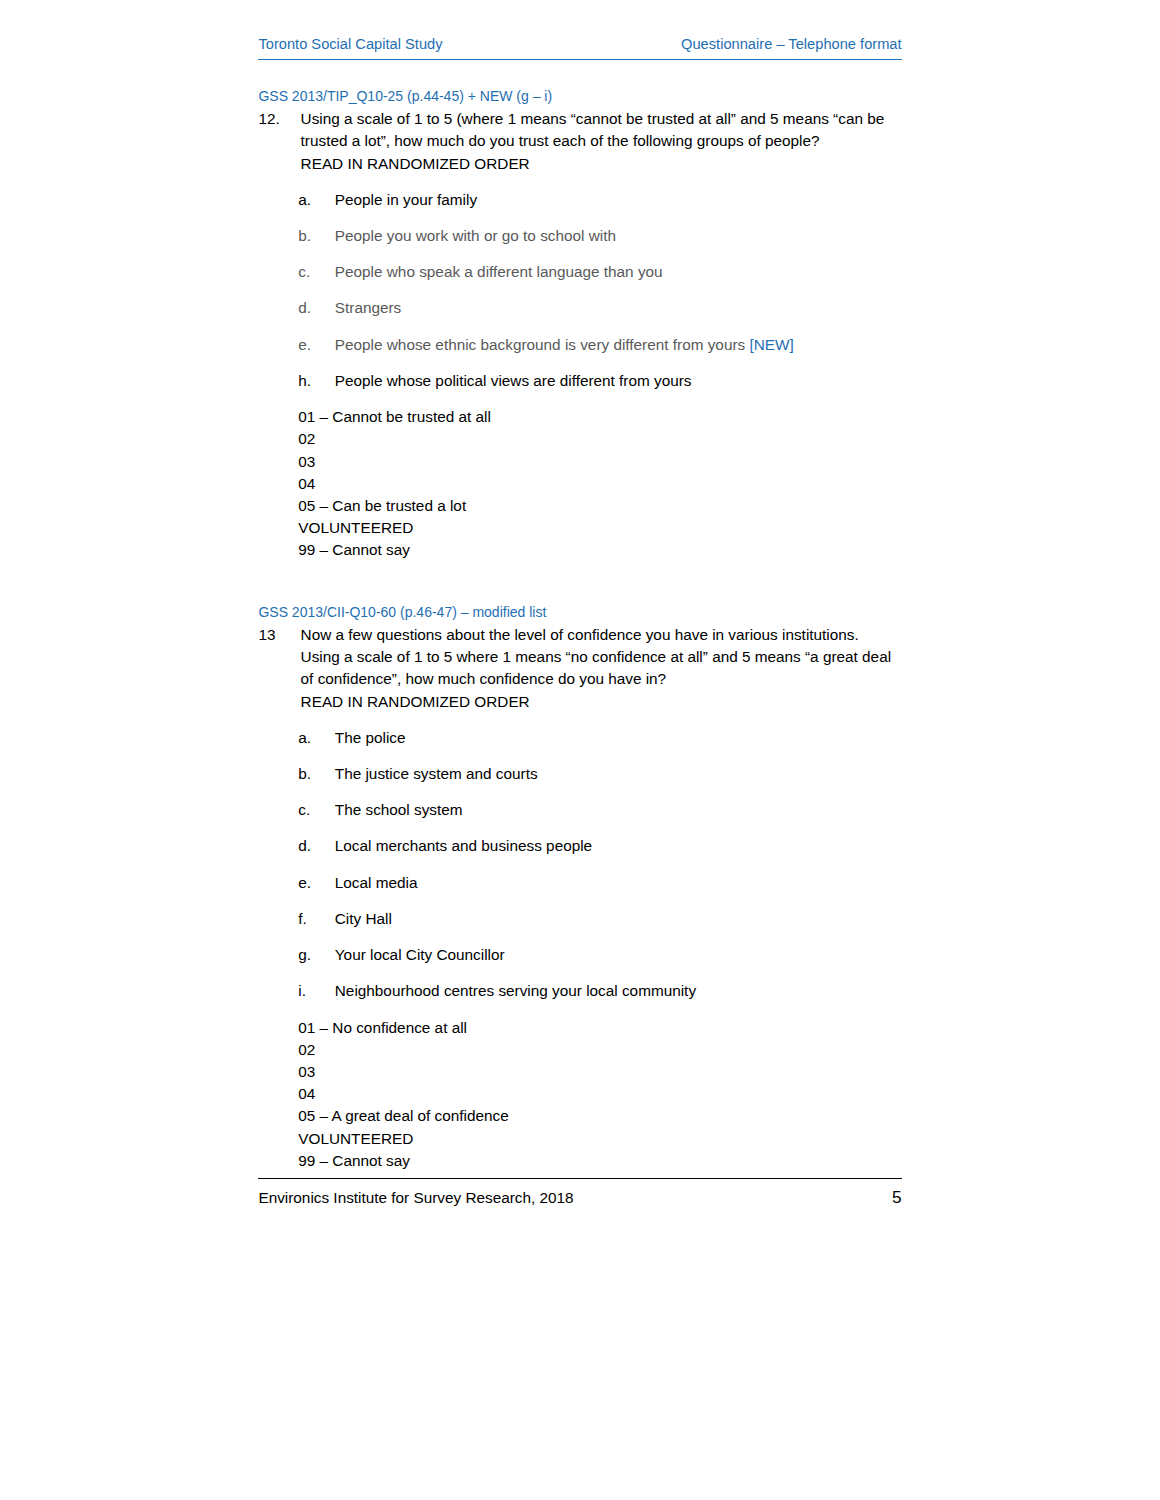Toronto Social Capital Study
Questionnaire – Telephone format
GSS 2013/TIP_Q10-25 (p.44-45) + NEW (g – i)
12.
Using a scale of 1 to 5 (where 1 means “cannot be trusted at all” and 5 means “can be trusted a lot”, how much do you trust each of the following groups of people?
READ IN RANDOMIZED ORDER
a. People in your family
b. People you work with or go to school with
c. People who speak a different language than you
d. Strangers
e. People whose ethnic background is very different from yours [NEW]
h. People whose political views are different from yours
01 – Cannot be trusted at all
02
03
04
05 – Can be trusted a lot
VOLUNTEERED
99 – Cannot say
GSS 2013/CII-Q10-60 (p.46-47) – modified list
13
Now a few questions about the level of confidence you have in various institutions. Using a scale of 1 to 5 where 1 means “no confidence at all” and 5 means “a great deal of confidence”, how much confidence do you have in?
READ IN RANDOMIZED ORDER
a. The police
b. The justice system and courts
c. The school system
d. Local merchants and business people
e. Local media
f. City Hall
g. Your local City Councillor
i. Neighbourhood centres serving your local community
01 – No confidence at all
02
03
04
05 – A great deal of confidence
VOLUNTEERED
99 – Cannot say
Environics Institute for Survey Research, 2018
5